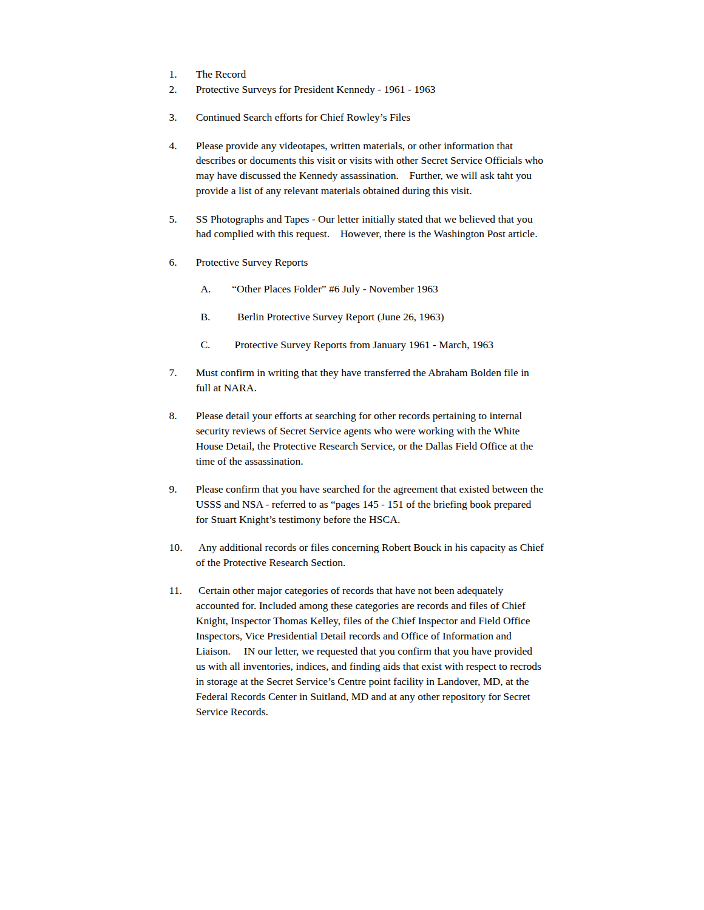1. The Record
2. Protective Surveys for President Kennedy - 1961 - 1963
3. Continued Search efforts for Chief Rowley’s Files
4. Please provide any videotapes, written materials, or other information that describes or documents this visit or visits with other Secret Service Officials who may have discussed the Kennedy assassination. Further, we will ask taht you provide a list of any relevant materials obtained during this visit.
5. SS Photographs and Tapes - Our letter initially stated that we believed that you had complied with this request. However, there is the Washington Post article.
6. Protective Survey Reports
A.“Other Places Folder” #6 July - November 1963
B. Berlin Protective Survey Report (June 26, 1963)
C. Protective Survey Reports from January 1961 - March, 1963
7. Must confirm in writing that they have transferred the Abraham Bolden file in full at NARA.
8. Please detail your efforts at searching for other records pertaining to internal security reviews of Secret Service agents who were working with the White House Detail, the Protective Research Service, or the Dallas Field Office at the time of the assassination.
9. Please confirm that you have searched for the agreement that existed between the USSS and NSA - referred to as “pages 145 - 151 of the briefing book prepared for Stuart Knight’s testimony before the HSCA.
10. Any additional records or files concerning Robert Bouck in his capacity as Chief of the Protective Research Section.
11. Certain other major categories of records that have not been adequately accounted for. Included among these categories are records and files of Chief Knight, Inspector Thomas Kelley, files of the Chief Inspector and Field Office Inspectors, Vice Presidential Detail records and Office of Information and Liaison. IN our letter, we requested that you confirm that you have provided us with all inventories, indices, and finding aids that exist with respect to recrods in storage at the Secret Service’s Centre point facility in Landover, MD, at the Federal Records Center in Suitland, MD and at any other repository for Secret Service Records.